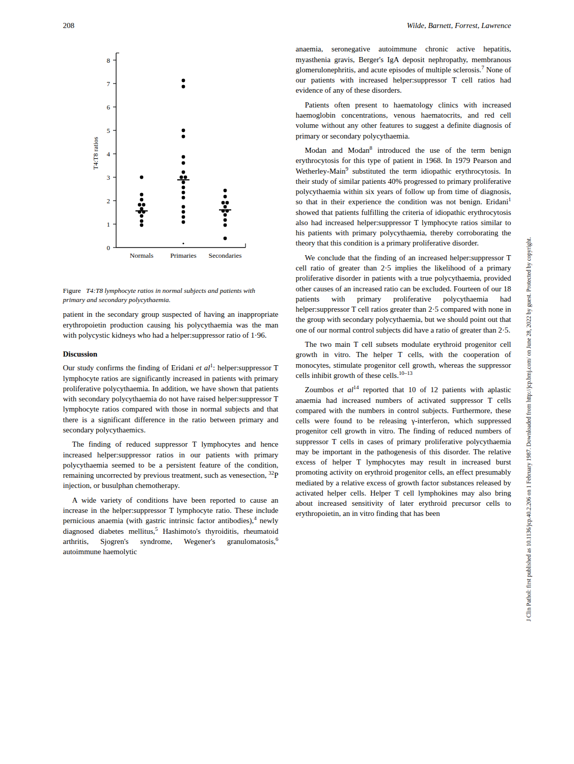J Clin Pathol: first published as 10.1136/jcp.40.2.206 on 1 February 1987. Downloaded from http://jcp.bmj.com/ on June 28, 2022 by guest. Protected by copyright.
208
Wilde, Barnett, Forrest, Lawrence
0 1 2 3 4 5 6 7 8 T4:T8 ratios Normals Primaries Secondaries
Figure T4:T8 lymphocyte ratios in normal subjects and patients with primary and secondary polycythaemia.
patient in the secondary group suspected of having an inappropriate erythropoietin production causing his polycythaemia was the man with polycystic kidneys who had a helper:suppressor ratio of 1·96.
Discussion
Our study confirms the finding of Eridani et al1: helper:suppressor T lymphocyte ratios are significantly increased in patients with primary proliferative polycythaemia. In addition, we have shown that patients with secondary polycythaemia do not have raised helper:suppressor T lymphocyte ratios compared with those in normal subjects and that there is a significant difference in the ratio between primary and secondary polycythaemics.
The finding of reduced suppressor T lymphocytes and hence increased helper:suppressor ratios in our patients with primary polycythaemia seemed to be a persistent feature of the condition, remaining uncorrected by previous treatment, such as venesection, 32P injection, or busulphan chemotherapy.
A wide variety of conditions have been reported to cause an increase in the helper:suppressor T lymphocyte ratio. These include pernicious anaemia (with gastric intrinsic factor antibodies),4 newly diagnosed diabetes mellitus,5 Hashimoto's thyroiditis, rheumatoid arthritis, Sjogren's syndrome, Wegener's granulomatosis,6 autoimmune haemolytic
anaemia, seronegative autoimmune chronic active hepatitis, myasthenia gravis, Berger's IgA deposit nephropathy, membranous glomerulonephritis, and acute episodes of multiple sclerosis.7 None of our patients with increased helper:suppressor T cell ratios had evidence of any of these disorders.
Patients often present to haematology clinics with increased haemoglobin concentrations, venous haematocrits, and red cell volume without any other features to suggest a definite diagnosis of primary or secondary polycythaemia.
Modan and Modan8 introduced the use of the term benign erythrocytosis for this type of patient in 1968. In 1979 Pearson and Wetherley-Main9 substituted the term idiopathic erythrocytosis. In their study of similar patients 40% progressed to primary proliferative polycythaemia within six years of follow up from time of diagnosis, so that in their experience the condition was not benign. Eridani1 showed that patients fulfilling the criteria of idiopathic erythrocytosis also had increased helper:suppressor T lymphocyte ratios similar to his patients with primary polycythaemia, thereby corroborating the theory that this condition is a primary proliferative disorder.
We conclude that the finding of an increased helper:suppressor T cell ratio of greater than 2·5 implies the likelihood of a primary proliferative disorder in patients with a true polycythaemia, provided other causes of an increased ratio can be excluded. Fourteen of our 18 patients with primary proliferative polycythaemia had helper:suppressor T cell ratios greater than 2·5 compared with none in the group with secondary polycythaemia, but we should point out that one of our normal control subjects did have a ratio of greater than 2·5.
The two main T cell subsets modulate erythroid progenitor cell growth in vitro. The helper T cells, with the cooperation of monocytes, stimulate progenitor cell growth, whereas the suppressor cells inhibit growth of these cells.10–13
Zoumbos et al14 reported that 10 of 12 patients with aplastic anaemia had increased numbers of activated suppressor T cells compared with the numbers in control subjects. Furthermore, these cells were found to be releasing γ-interferon, which suppressed progenitor cell growth in vitro. The finding of reduced numbers of suppressor T cells in cases of primary proliferative polycythaemia may be important in the pathogenesis of this disorder. The relative excess of helper T lymphocytes may result in increased burst promoting activity on erythroid progenitor cells, an effect presumably mediated by a relative excess of growth factor substances released by activated helper cells. Helper T cell lymphokines may also bring about increased sensitivity of later erythroid precursor cells to erythropoietin, an in vitro finding that has been